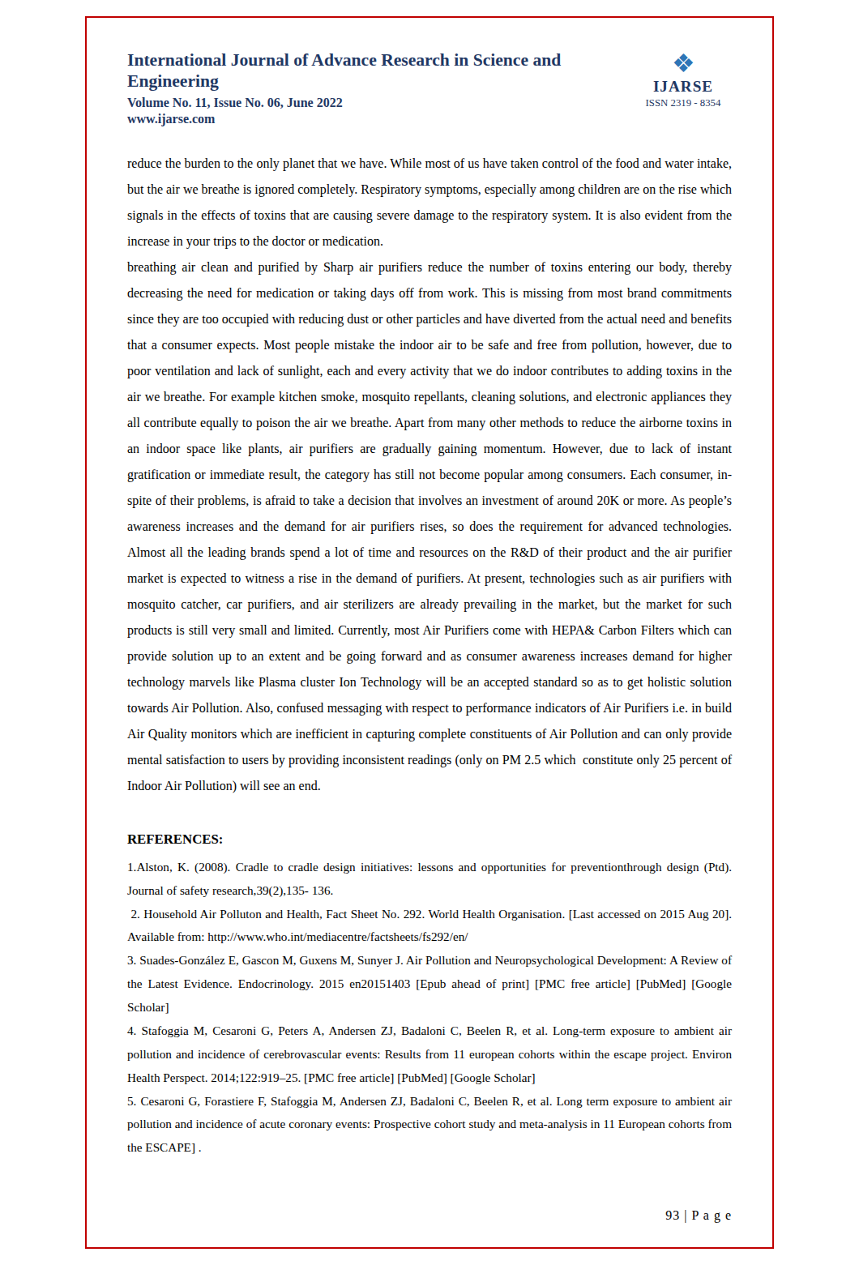International Journal of Advance Research in Science and Engineering
Volume No. 11, Issue No. 06, June 2022
www.ijarse.com
❖
IJARSE
ISSN 2319 - 8354
reduce the burden to the only planet that we have. While most of us have taken control of the food and water intake, but the air we breathe is ignored completely. Respiratory symptoms, especially among children are on the rise which signals in the effects of toxins that are causing severe damage to the respiratory system. It is also evident from the increase in your trips to the doctor or medication.
breathing air clean and purified by Sharp air purifiers reduce the number of toxins entering our body, thereby decreasing the need for medication or taking days off from work. This is missing from most brand commitments since they are too occupied with reducing dust or other particles and have diverted from the actual need and benefits that a consumer expects. Most people mistake the indoor air to be safe and free from pollution, however, due to poor ventilation and lack of sunlight, each and every activity that we do indoor contributes to adding toxins in the air we breathe. For example kitchen smoke, mosquito repellants, cleaning solutions, and electronic appliances they all contribute equally to poison the air we breathe. Apart from many other methods to reduce the airborne toxins in an indoor space like plants, air purifiers are gradually gaining momentum. However, due to lack of instant gratification or immediate result, the category has still not become popular among consumers. Each consumer, in-spite of their problems, is afraid to take a decision that involves an investment of around 20K or more. As people’s awareness increases and the demand for air purifiers rises, so does the requirement for advanced technologies. Almost all the leading brands spend a lot of time and resources on the R&D of their product and the air purifier market is expected to witness a rise in the demand of purifiers. At present, technologies such as air purifiers with mosquito catcher, car purifiers, and air sterilizers are already prevailing in the market, but the market for such products is still very small and limited. Currently, most Air Purifiers come with HEPA& Carbon Filters which can provide solution up to an extent and be going forward and as consumer awareness increases demand for higher technology marvels like Plasma cluster Ion Technology will be an accepted standard so as to get holistic solution towards Air Pollution. Also, confused messaging with respect to performance indicators of Air Purifiers i.e. in build Air Quality monitors which are inefficient in capturing complete constituents of Air Pollution and can only provide mental satisfaction to users by providing inconsistent readings (only on PM 2.5 which constitute only 25 percent of Indoor Air Pollution) will see an end.
REFERENCES:
1.Alston, K. (2008). Cradle to cradle design initiatives: lessons and opportunities for preventionthrough design (Ptd). Journal of safety research,39(2),135- 136.
2. Household Air Polluton and Health, Fact Sheet No. 292. World Health Organisation. [Last accessed on 2015 Aug 20]. Available from: http://www.who.int/mediacentre/factsheets/fs292/en/
3. Suades-González E, Gascon M, Guxens M, Sunyer J. Air Pollution and Neuropsychological Development: A Review of the Latest Evidence. Endocrinology. 2015 en20151403 [Epub ahead of print] [PMC free article] [PubMed] [Google Scholar]
4. Stafoggia M, Cesaroni G, Peters A, Andersen ZJ, Badaloni C, Beelen R, et al. Long-term exposure to ambient air pollution and incidence of cerebrovascular events: Results from 11 european cohorts within the escape project. Environ Health Perspect. 2014;122:919–25. [PMC free article] [PubMed] [Google Scholar]
5. Cesaroni G, Forastiere F, Stafoggia M, Andersen ZJ, Badaloni C, Beelen R, et al. Long term exposure to ambient air pollution and incidence of acute coronary events: Prospective cohort study and meta-analysis in 11 European cohorts from the ESCAPE] .
93 | P a g e